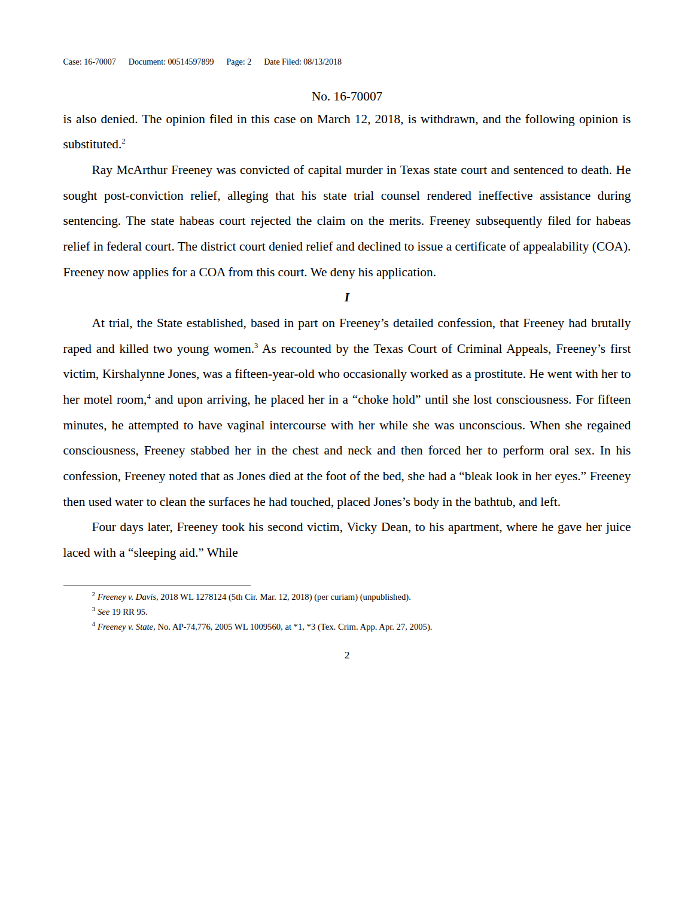Case: 16-70007 Document: 00514597899 Page: 2 Date Filed: 08/13/2018
No. 16-70007
is also denied. The opinion filed in this case on March 12, 2018, is withdrawn, and the following opinion is substituted.2
Ray McArthur Freeney was convicted of capital murder in Texas state court and sentenced to death. He sought post-conviction relief, alleging that his state trial counsel rendered ineffective assistance during sentencing. The state habeas court rejected the claim on the merits. Freeney subsequently filed for habeas relief in federal court. The district court denied relief and declined to issue a certificate of appealability (COA). Freeney now applies for a COA from this court. We deny his application.
I
At trial, the State established, based in part on Freeney’s detailed confession, that Freeney had brutally raped and killed two young women.3 As recounted by the Texas Court of Criminal Appeals, Freeney’s first victim, Kirshalynne Jones, was a fifteen-year-old who occasionally worked as a prostitute. He went with her to her motel room,4 and upon arriving, he placed her in a “choke hold” until she lost consciousness. For fifteen minutes, he attempted to have vaginal intercourse with her while she was unconscious. When she regained consciousness, Freeney stabbed her in the chest and neck and then forced her to perform oral sex. In his confession, Freeney noted that as Jones died at the foot of the bed, she had a “bleak look in her eyes.” Freeney then used water to clean the surfaces he had touched, placed Jones’s body in the bathtub, and left.
Four days later, Freeney took his second victim, Vicky Dean, to his apartment, where he gave her juice laced with a “sleeping aid.” While
2 Freeney v. Davis, 2018 WL 1278124 (5th Cir. Mar. 12, 2018) (per curiam) (unpublished).
3 See 19 RR 95.
4 Freeney v. State, No. AP-74,776, 2005 WL 1009560, at *1, *3 (Tex. Crim. App. Apr. 27, 2005).
2